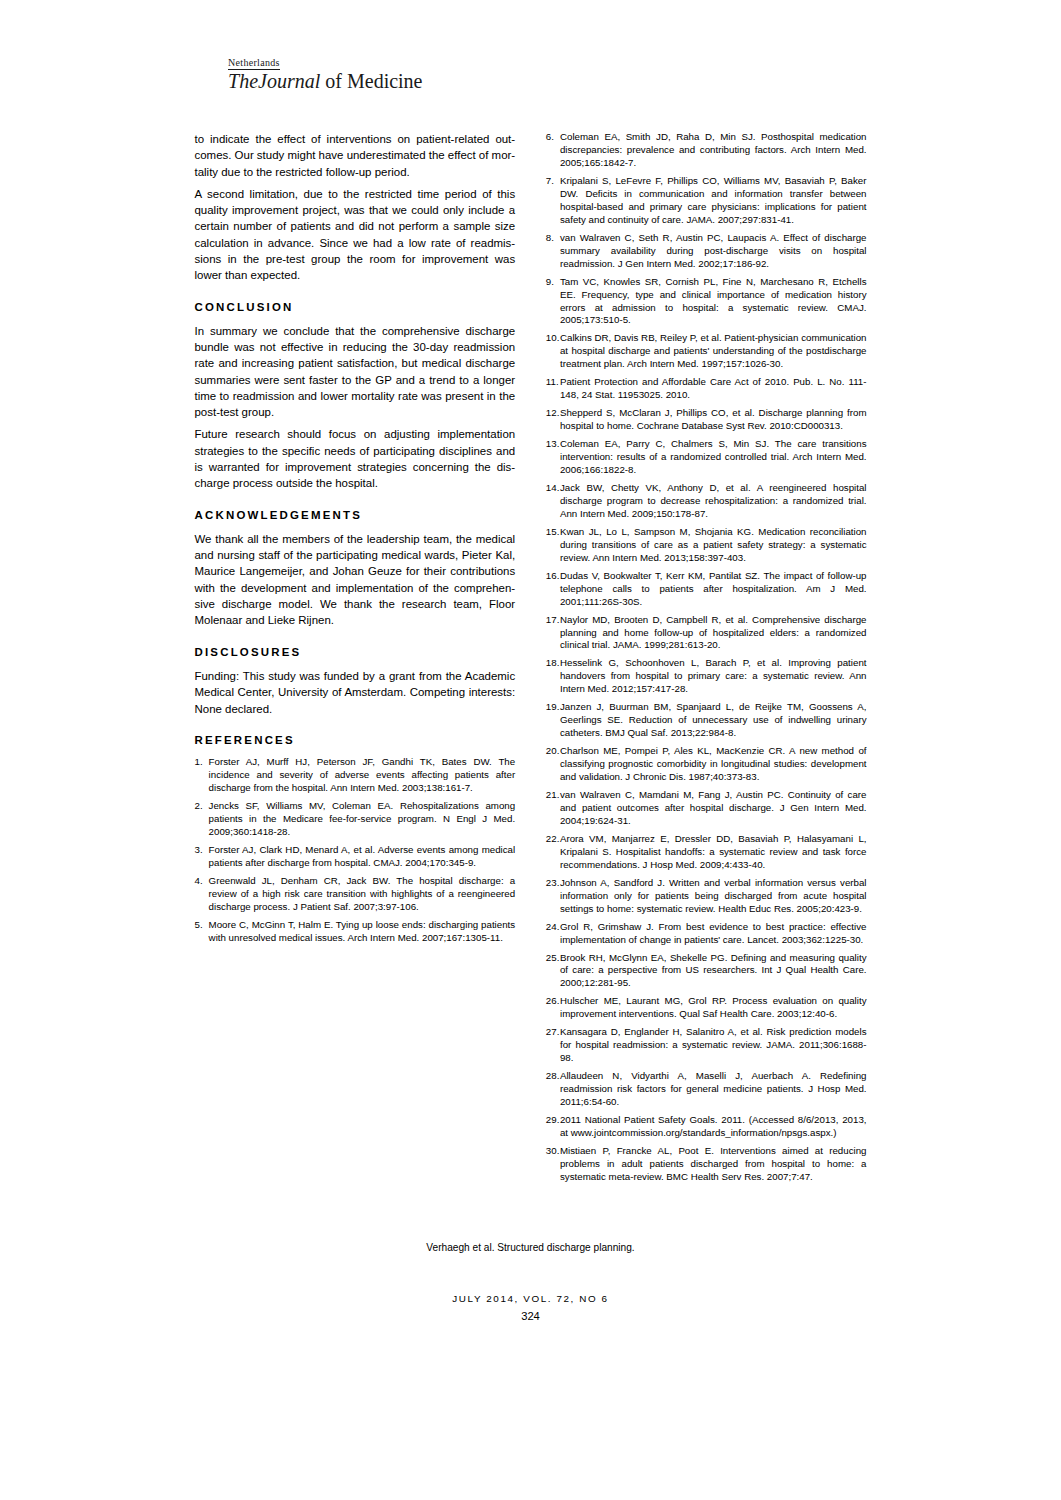Netherlands
The Journal of Medicine
to indicate the effect of interventions on patient-related outcomes. Our study might have underestimated the effect of mortality due to the restricted follow-up period.
A second limitation, due to the restricted time period of this quality improvement project, was that we could only include a certain number of patients and did not perform a sample size calculation in advance. Since we had a low rate of readmissions in the pre-test group the room for improvement was lower than expected.
CONCLUSION
In summary we conclude that the comprehensive discharge bundle was not effective in reducing the 30-day readmission rate and increasing patient satisfaction, but medical discharge summaries were sent faster to the GP and a trend to a longer time to readmission and lower mortality rate was present in the post-test group.
Future research should focus on adjusting implementation strategies to the specific needs of participating disciplines and is warranted for improvement strategies concerning the discharge process outside the hospital.
ACKNOWLEDGEMENTS
We thank all the members of the leadership team, the medical and nursing staff of the participating medical wards, Pieter Kal, Maurice Langemeijer, and Johan Geuze for their contributions with the development and implementation of the comprehensive discharge model. We thank the research team, Floor Molenaar and Lieke Rijnen.
DISCLOSURES
Funding: This study was funded by a grant from the Academic Medical Center, University of Amsterdam. Competing interests: None declared.
REFERENCES
Forster AJ, Murff HJ, Peterson JF, Gandhi TK, Bates DW. The incidence and severity of adverse events affecting patients after discharge from the hospital. Ann Intern Med. 2003;138:161-7.
Jencks SF, Williams MV, Coleman EA. Rehospitalizations among patients in the Medicare fee-for-service program. N Engl J Med. 2009;360:1418-28.
Forster AJ, Clark HD, Menard A, et al. Adverse events among medical patients after discharge from hospital. CMAJ. 2004;170:345-9.
Greenwald JL, Denham CR, Jack BW. The hospital discharge: a review of a high risk care transition with highlights of a reengineered discharge process. J Patient Saf. 2007;3:97-106.
Moore C, McGinn T, Halm E. Tying up loose ends: discharging patients with unresolved medical issues. Arch Intern Med. 2007;167:1305-11.
Coleman EA, Smith JD, Raha D, Min SJ. Posthospital medication discrepancies: prevalence and contributing factors. Arch Intern Med. 2005;165:1842-7.
Kripalani S, LeFevre F, Phillips CO, Williams MV, Basaviah P, Baker DW. Deficits in communication and information transfer between hospital-based and primary care physicians: implications for patient safety and continuity of care. JAMA. 2007;297:831-41.
van Walraven C, Seth R, Austin PC, Laupacis A. Effect of discharge summary availability during post-discharge visits on hospital readmission. J Gen Intern Med. 2002;17:186-92.
Tam VC, Knowles SR, Cornish PL, Fine N, Marchesano R, Etchells EE. Frequency, type and clinical importance of medication history errors at admission to hospital: a systematic review. CMAJ. 2005;173:510-5.
Calkins DR, Davis RB, Reiley P, et al. Patient-physician communication at hospital discharge and patients' understanding of the postdischarge treatment plan. Arch Intern Med. 1997;157:1026-30.
Patient Protection and Affordable Care Act of 2010. Pub. L. No. 111-148, 24 Stat. 11953025. 2010.
Shepperd S, McClaran J, Phillips CO, et al. Discharge planning from hospital to home. Cochrane Database Syst Rev. 2010:CD000313.
Coleman EA, Parry C, Chalmers S, Min SJ. The care transitions intervention: results of a randomized controlled trial. Arch Intern Med. 2006;166:1822-8.
Jack BW, Chetty VK, Anthony D, et al. A reengineered hospital discharge program to decrease rehospitalization: a randomized trial. Ann Intern Med. 2009;150:178-87.
Kwan JL, Lo L, Sampson M, Shojania KG. Medication reconciliation during transitions of care as a patient safety strategy: a systematic review. Ann Intern Med. 2013;158:397-403.
Dudas V, Bookwalter T, Kerr KM, Pantilat SZ. The impact of follow-up telephone calls to patients after hospitalization. Am J Med. 2001;111:26S-30S.
Naylor MD, Brooten D, Campbell R, et al. Comprehensive discharge planning and home follow-up of hospitalized elders: a randomized clinical trial. JAMA. 1999;281:613-20.
Hesselink G, Schoonhoven L, Barach P, et al. Improving patient handovers from hospital to primary care: a systematic review. Ann Intern Med. 2012;157:417-28.
Janzen J, Buurman BM, Spanjaard L, de Reijke TM, Goossens A, Geerlings SE. Reduction of unnecessary use of indwelling urinary catheters. BMJ Qual Saf. 2013;22:984-8.
Charlson ME, Pompei P, Ales KL, MacKenzie CR. A new method of classifying prognostic comorbidity in longitudinal studies: development and validation. J Chronic Dis. 1987;40:373-83.
van Walraven C, Mamdani M, Fang J, Austin PC. Continuity of care and patient outcomes after hospital discharge. J Gen Intern Med. 2004;19:624-31.
Arora VM, Manjarrez E, Dressler DD, Basaviah P, Halasyamani L, Kripalani S. Hospitalist handoffs: a systematic review and task force recommendations. J Hosp Med. 2009;4:433-40.
Johnson A, Sandford J. Written and verbal information versus verbal information only for patients being discharged from acute hospital settings to home: systematic review. Health Educ Res. 2005;20:423-9.
Grol R, Grimshaw J. From best evidence to best practice: effective implementation of change in patients' care. Lancet. 2003;362:1225-30.
Brook RH, McGlynn EA, Shekelle PG. Defining and measuring quality of care: a perspective from US researchers. Int J Qual Health Care. 2000;12:281-95.
Hulscher ME, Laurant MG, Grol RP. Process evaluation on quality improvement interventions. Qual Saf Health Care. 2003;12:40-6.
Kansagara D, Englander H, Salanitro A, et al. Risk prediction models for hospital readmission: a systematic review. JAMA. 2011;306:1688-98.
Allaudeen N, Vidyarthi A, Maselli J, Auerbach A. Redefining readmission risk factors for general medicine patients. J Hosp Med. 2011;6:54-60.
2011 National Patient Safety Goals. 2011. (Accessed 8/6/2013, 2013, at www.jointcommission.org/standards_information/npsgs.aspx.)
Mistiaen P, Francke AL, Poot E. Interventions aimed at reducing problems in adult patients discharged from hospital to home: a systematic meta-review. BMC Health Serv Res. 2007;7:47.
Verhaegh et al. Structured discharge planning.
JULY 2014, VOL. 72, NO 6
324